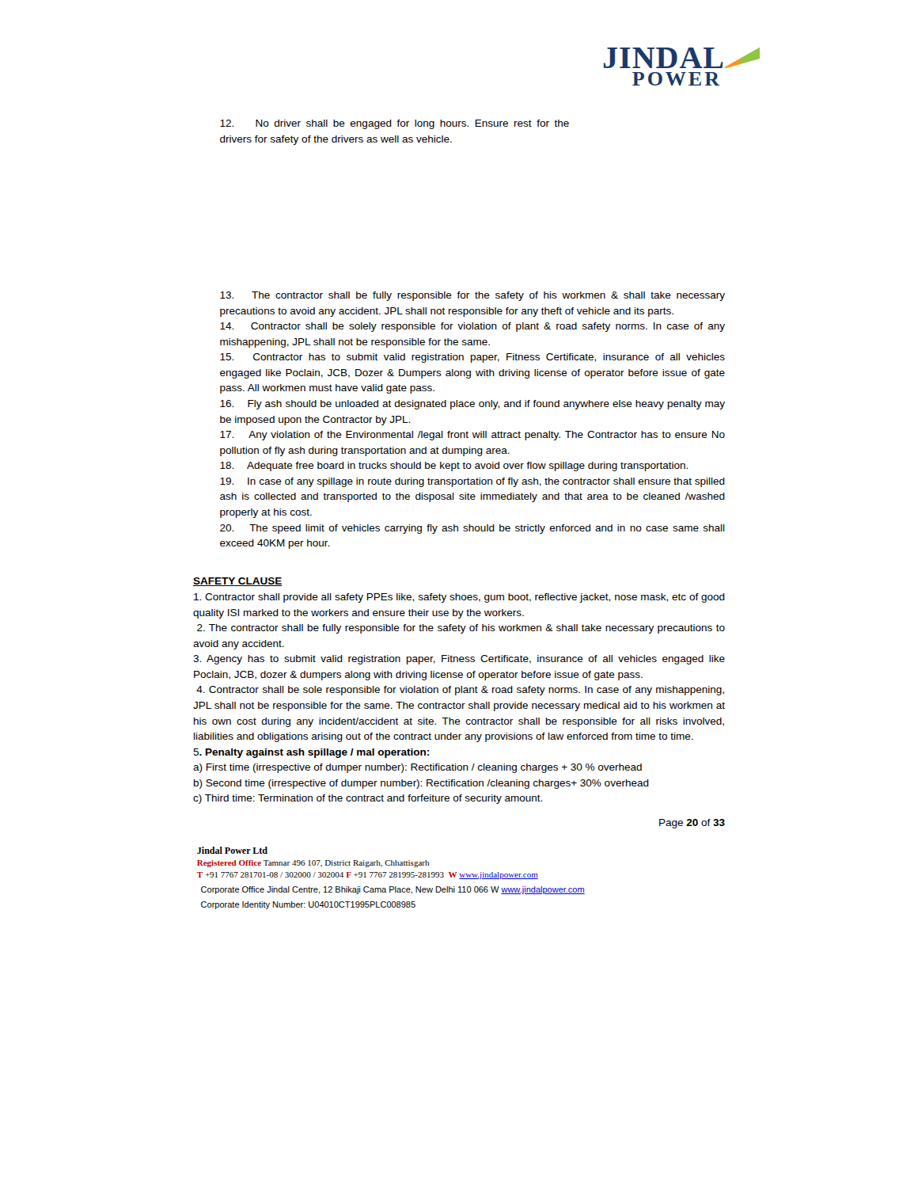JINDAL POWER
12. No driver shall be engaged for long hours. Ensure rest for the drivers for safety of the drivers as well as vehicle.
13. The contractor shall be fully responsible for the safety of his workmen & shall take necessary precautions to avoid any accident. JPL shall not responsible for any theft of vehicle and its parts.
14. Contractor shall be solely responsible for violation of plant & road safety norms. In case of any mishappening, JPL shall not be responsible for the same.
15. Contractor has to submit valid registration paper, Fitness Certificate, insurance of all vehicles engaged like Poclain, JCB, Dozer & Dumpers along with driving license of operator before issue of gate pass. All workmen must have valid gate pass.
16. Fly ash should be unloaded at designated place only, and if found anywhere else heavy penalty may be imposed upon the Contractor by JPL.
17. Any violation of the Environmental /legal front will attract penalty. The Contractor has to ensure No pollution of fly ash during transportation and at dumping area.
18. Adequate free board in trucks should be kept to avoid over flow spillage during transportation.
19. In case of any spillage in route during transportation of fly ash, the contractor shall ensure that spilled ash is collected and transported to the disposal site immediately and that area to be cleaned /washed properly at his cost.
20. The speed limit of vehicles carrying fly ash should be strictly enforced and in no case same shall exceed 40KM per hour.
Safety Clause
1. Contractor shall provide all safety PPEs like, safety shoes, gum boot, reflective jacket, nose mask, etc of good quality ISI marked to the workers and ensure their use by the workers.
2. The contractor shall be fully responsible for the safety of his workmen & shall take necessary precautions to avoid any accident.
3. Agency has to submit valid registration paper, Fitness Certificate, insurance of all vehicles engaged like Poclain, JCB, dozer & dumpers along with driving license of operator before issue of gate pass.
4. Contractor shall be sole responsible for violation of plant & road safety norms. In case of any mishappening, JPL shall not be responsible for the same. The contractor shall provide necessary medical aid to his workmen at his own cost during any incident/accident at site. The contractor shall be responsible for all risks involved, liabilities and obligations arising out of the contract under any provisions of law enforced from time to time.
5. Penalty against ash spillage / mal operation:
a) First time (irrespective of dumper number): Rectification / cleaning charges + 30 % overhead
b) Second time (irrespective of dumper number): Rectification /cleaning charges+ 30% overhead
c) Third time: Termination of the contract and forfeiture of security amount.
Page 20 of 33
Jindal Power Ltd
Registered Office Tamnar 496 107, District Raigarh, Chhattisgarh
T +91 7767 281701-08 / 302000 / 302004 F +91 7767 281995-281993 W www.jindalpower.com
Corporate Office Jindal Centre, 12 Bhikaji Cama Place, New Delhi 110 066 W www.jindalpower.com
Corporate Identity Number: U04010CT1995PLC008985